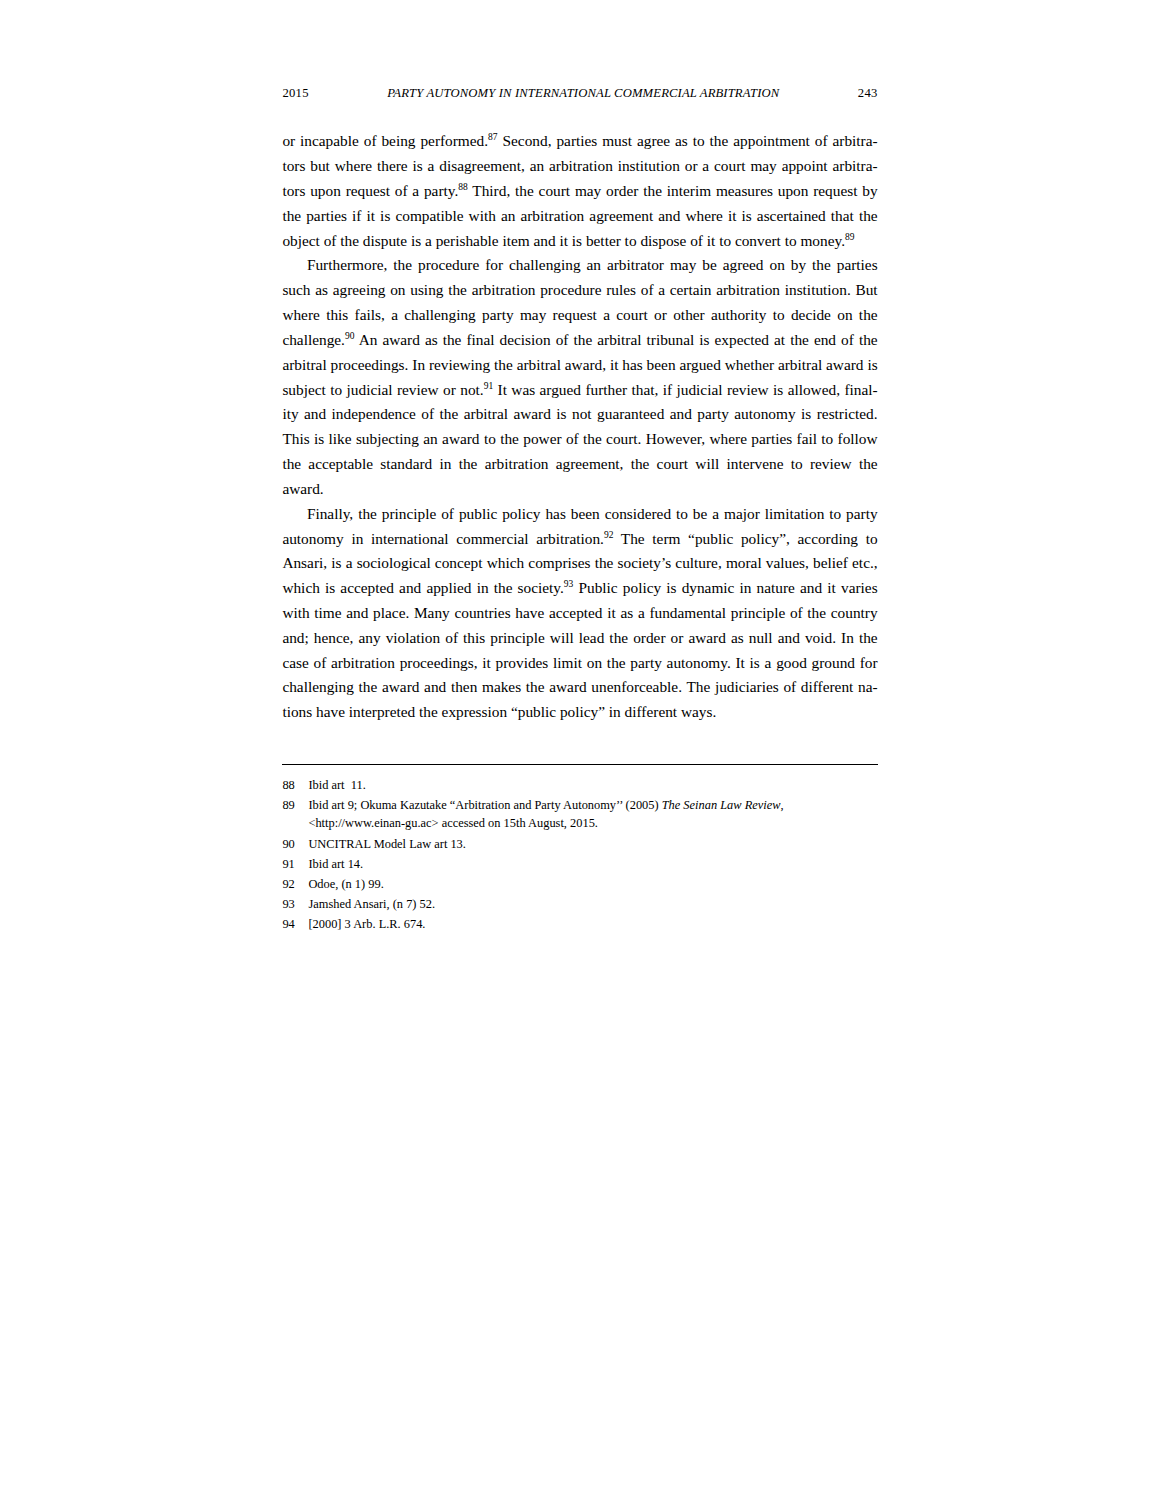2015 Party Autonomy in International Commercial Arbitration 243
or incapable of being performed.87 Second, parties must agree as to the appointment of arbitrators but where there is a disagreement, an arbitration institution or a court may appoint arbitrators upon request of a party.88 Third, the court may order the interim measures upon request by the parties if it is compatible with an arbitration agreement and where it is ascertained that the object of the dispute is a perishable item and it is better to dispose of it to convert to money.89
Furthermore, the procedure for challenging an arbitrator may be agreed on by the parties such as agreeing on using the arbitration procedure rules of a certain arbitration institution. But where this fails, a challenging party may request a court or other authority to decide on the challenge.90 An award as the final decision of the arbitral tribunal is expected at the end of the arbitral proceedings. In reviewing the arbitral award, it has been argued whether arbitral award is subject to judicial review or not.91 It was argued further that, if judicial review is allowed, finality and independence of the arbitral award is not guaranteed and party autonomy is restricted. This is like subjecting an award to the power of the court. However, where parties fail to follow the acceptable standard in the arbitration agreement, the court will intervene to review the award.
Finally, the principle of public policy has been considered to be a major limitation to party autonomy in international commercial arbitration.92 The term “public policy”, according to Ansari, is a sociological concept which comprises the society’s culture, moral values, belief etc., which is accepted and applied in the society.93 Public policy is dynamic in nature and it varies with time and place. Many countries have accepted it as a fundamental principle of the country and; hence, any violation of this principle will lead the order or award as null and void. In the case of arbitration proceedings, it provides limit on the party autonomy. It is a good ground for challenging the award and then makes the award unenforceable. The judiciaries of different nations have interpreted the expression “public policy” in different ways.
88 Ibid art 11.
89 Ibid art 9; Okuma Kazutake “Arbitration and Party Autonomy’’ (2005) The Seinan Law Review, <http://www.einan-gu.ac> accessed on 15th August, 2015.
90 UNCITRAL Model Law art 13.
91 Ibid art 14.
92 Odoe, (n 1) 99.
93 Jamshed Ansari, (n 7) 52.
94[2000] 3 Arb. L.R. 674.